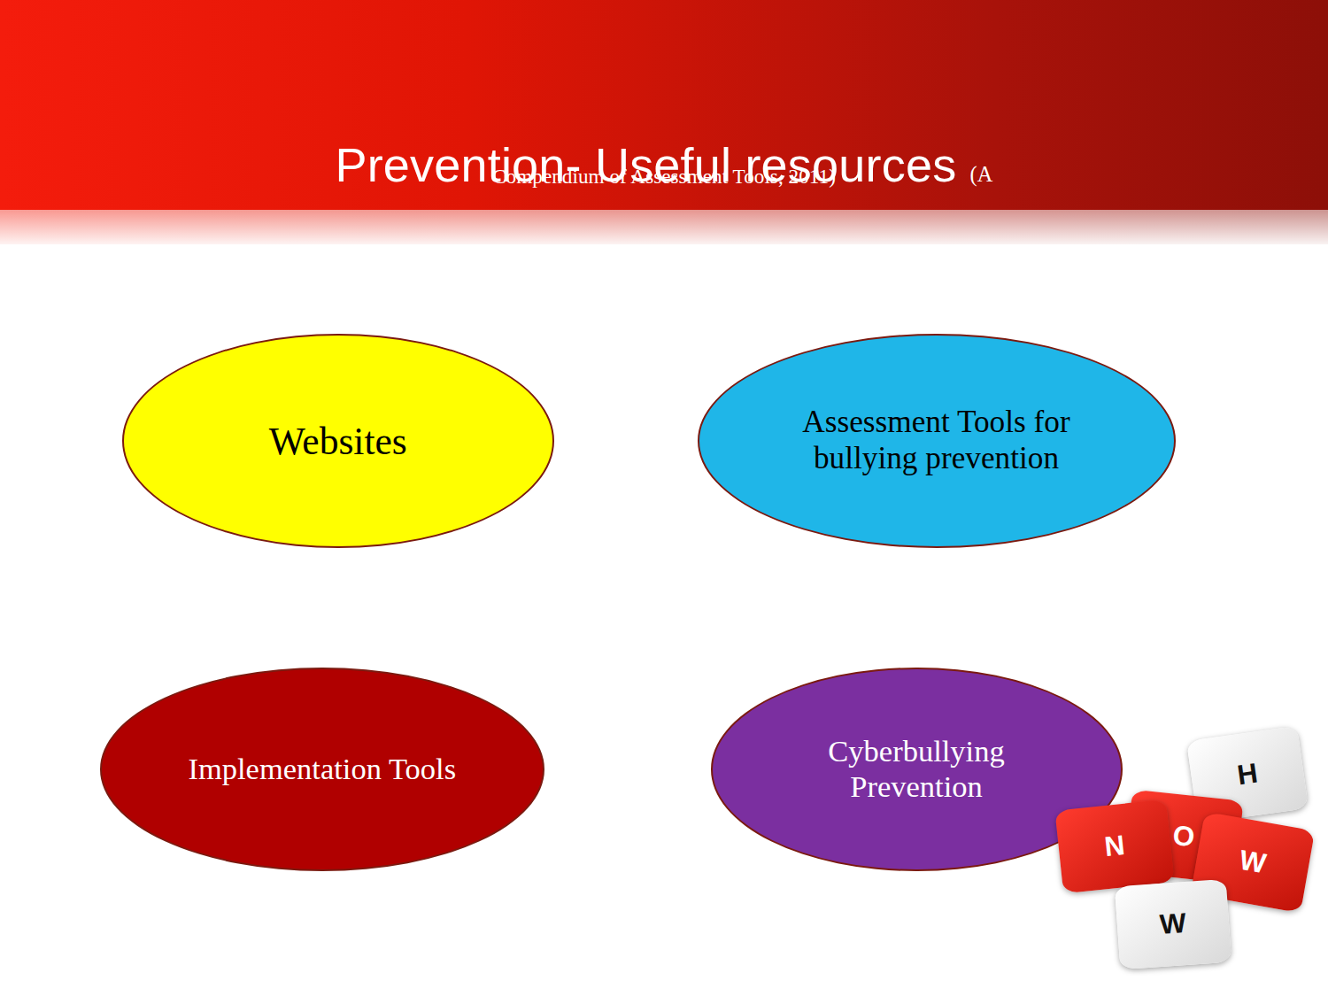Prevention- Useful resources (A
Compendium of Assessment Tools, 2011)
Websites
Assessment Tools for bullying prevention
Implementation Tools
Cyberbullying Prevention
H
O
W
N
W